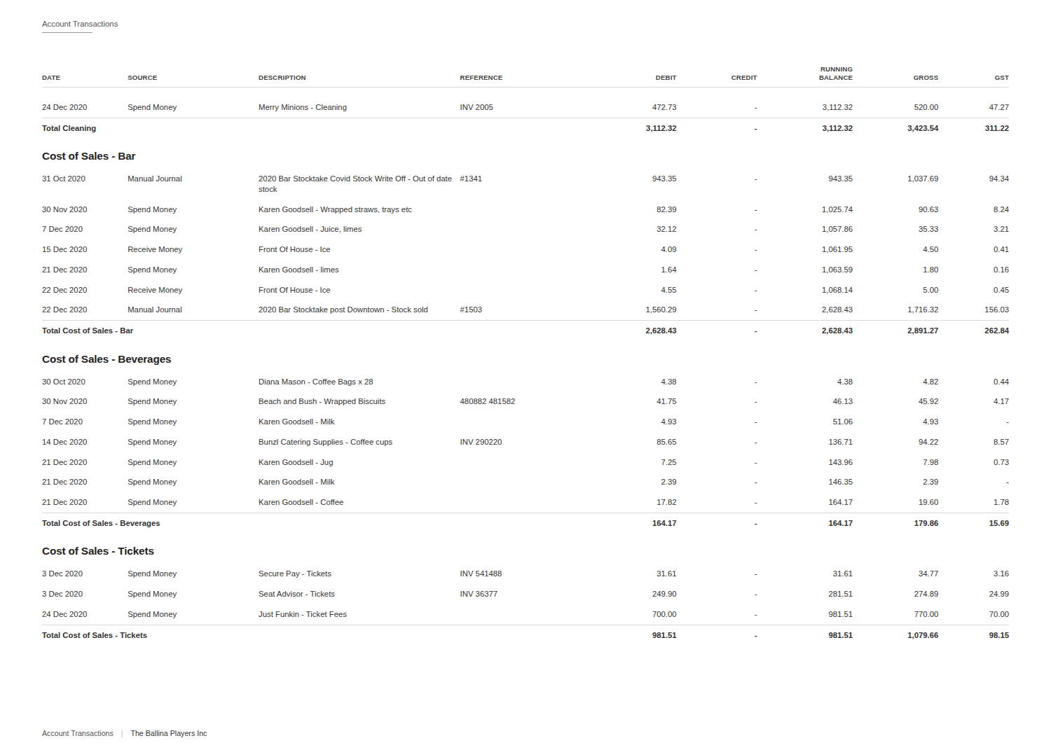Account Transactions
| Date | Source | Description | Reference | Debit | Credit | Running Balance | Gross | GST |
| --- | --- | --- | --- | --- | --- | --- | --- | --- |
| 24 Dec 2020 | Spend Money | Merry Minions - Cleaning | INV 2005 | 472.73 | - | 3,112.32 | 520.00 | 47.27 |
| Total Cleaning | 3,112.32 | - | 3,112.32 | 3,423.54 | 311.22 |
| Cost of Sales - Bar |
| 31 Oct 2020 | Manual Journal | 2020 Bar Stocktake Covid Stock Write Off - Out of date stock | #1341 | 943.35 | - | 943.35 | 1,037.69 | 94.34 |
| 30 Nov 2020 | Spend Money | Karen Goodsell - Wrapped straws, trays etc | | 82.39 | - | 1,025.74 | 90.63 | 8.24 |
| 7 Dec 2020 | Spend Money | Karen Goodsell - Juice, limes | | 32.12 | - | 1,057.86 | 35.33 | 3.21 |
| 15 Dec 2020 | Receive Money | Front Of House - Ice | | 4.09 | - | 1,061.95 | 4.50 | 0.41 |
| 21 Dec 2020 | Spend Money | Karen Goodsell - limes | | 1.64 | - | 1,063.59 | 1.80 | 0.16 |
| 22 Dec 2020 | Receive Money | Front Of House - Ice | | 4.55 | - | 1,068.14 | 5.00 | 0.45 |
| 22 Dec 2020 | Manual Journal | 2020 Bar Stocktake post Downtown - Stock sold | #1503 | 1,560.29 | - | 2,628.43 | 1,716.32 | 156.03 |
| Total Cost of Sales - Bar | 2,628.43 | - | 2,628.43 | 2,891.27 | 262.84 |
| Cost of Sales - Beverages |
| 30 Oct 2020 | Spend Money | Diana Mason - Coffee Bags x 28 | | 4.38 | - | 4.38 | 4.82 | 0.44 |
| 30 Nov 2020 | Spend Money | Beach and Bush - Wrapped Biscuits | 480882 481582 | 41.75 | - | 46.13 | 45.92 | 4.17 |
| 7 Dec 2020 | Spend Money | Karen Goodsell - Milk | | 4.93 | - | 51.06 | 4.93 | - |
| 14 Dec 2020 | Spend Money | Bunzl Catering Supplies - Coffee cups | INV 290220 | 85.65 | - | 136.71 | 94.22 | 8.57 |
| 21 Dec 2020 | Spend Money | Karen Goodsell - Jug | | 7.25 | - | 143.96 | 7.98 | 0.73 |
| 21 Dec 2020 | Spend Money | Karen Goodsell - Milk | | 2.39 | - | 146.35 | 2.39 | - |
| 21 Dec 2020 | Spend Money | Karen Goodsell - Coffee | | 17.82 | - | 164.17 | 19.60 | 1.78 |
| Total Cost of Sales - Beverages | 164.17 | - | 164.17 | 179.86 | 15.69 |
| Cost of Sales - Tickets |
| 3 Dec 2020 | Spend Money | Secure Pay - Tickets | INV 541488 | 31.61 | - | 31.61 | 34.77 | 3.16 |
| 3 Dec 2020 | Spend Money | Seat Advisor - Tickets | INV 36377 | 249.90 | - | 281.51 | 274.89 | 24.99 |
| 24 Dec 2020 | Spend Money | Just Funkin - Ticket Fees | | 700.00 | - | 981.51 | 770.00 | 70.00 |
| Total Cost of Sales - Tickets | 981.51 | - | 981.51 | 1,079.66 | 98.15 |
Account Transactions | The Ballina Players Inc